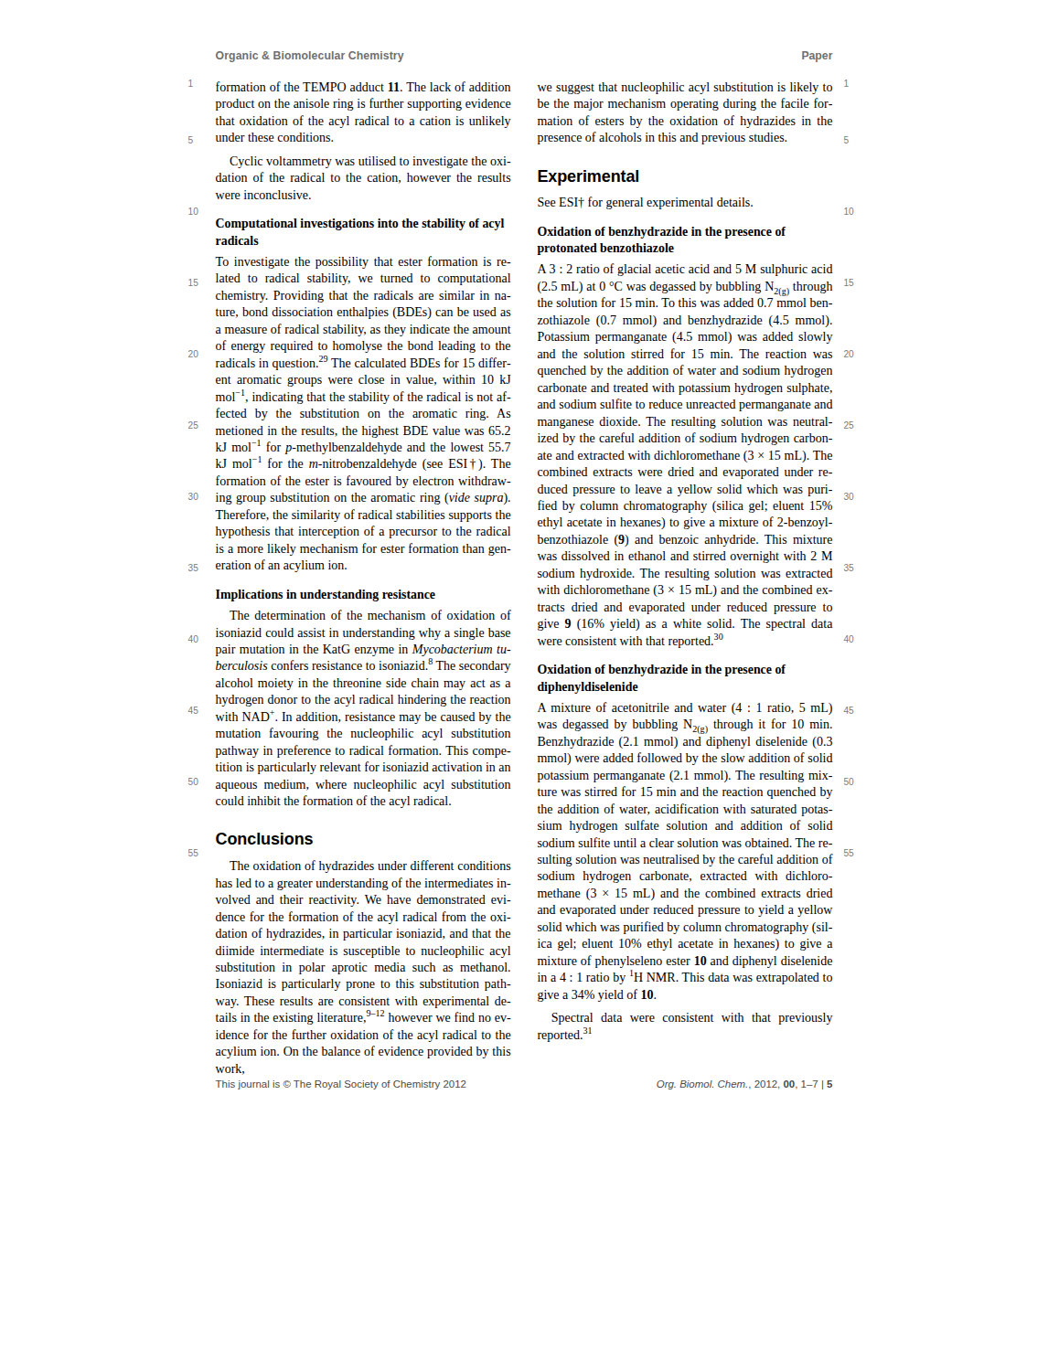Organic & Biomolecular Chemistry
Paper
1 5 10 15 20 25 30 35 40 45 50 55
formation of the TEMPO adduct 11. The lack of addition product on the anisole ring is further supporting evidence that oxidation of the acyl radical to a cation is unlikely under these conditions.
Cyclic voltammetry was utilised to investigate the oxidation of the radical to the cation, however the results were inconclusive.
Computational investigations into the stability of acyl radicals
To investigate the possibility that ester formation is related to radical stability, we turned to computational chemistry. Providing that the radicals are similar in nature, bond dissociation enthalpies (BDEs) can be used as a measure of radical stability, as they indicate the amount of energy required to homolyse the bond leading to the radicals in question.29 The calculated BDEs for 15 different aromatic groups were close in value, within 10 kJ mol−1, indicating that the stability of the radical is not affected by the substitution on the aromatic ring. As metioned in the results, the highest BDE value was 65.2 kJ mol−1 for p-methylbenzaldehyde and the lowest 55.7 kJ mol−1 for the m-nitrobenzaldehyde (see ESI†). The formation of the ester is favoured by electron withdrawing group substitution on the aromatic ring (vide supra). Therefore, the similarity of radical stabilities supports the hypothesis that interception of a precursor to the radical is a more likely mechanism for ester formation than generation of an acylium ion.
Implications in understanding resistance
The determination of the mechanism of oxidation of isoniazid could assist in understanding why a single base pair mutation in the KatG enzyme in Mycobacterium tuberculosis confers resistance to isoniazid.8 The secondary alcohol moiety in the threonine side chain may act as a hydrogen donor to the acyl radical hindering the reaction with NAD+. In addition, resistance may be caused by the mutation favouring the nucleophilic acyl substitution pathway in preference to radical formation. This competition is particularly relevant for isoniazid activation in an aqueous medium, where nucleophilic acyl substitution could inhibit the formation of the acyl radical.
Conclusions
The oxidation of hydrazides under different conditions has led to a greater understanding of the intermediates involved and their reactivity. We have demonstrated evidence for the formation of the acyl radical from the oxidation of hydrazides, in particular isoniazid, and that the diimide intermediate is susceptible to nucleophilic acyl substitution in polar aprotic media such as methanol. Isoniazid is particularly prone to this substitution pathway. These results are consistent with experimental details in the existing literature,9–12 however we find no evidence for the further oxidation of the acyl radical to the acylium ion. On the balance of evidence provided by this work,
1 5 10 15 20 25 30 35 40 45 50 55
we suggest that nucleophilic acyl substitution is likely to be the major mechanism operating during the facile formation of esters by the oxidation of hydrazides in the presence of alcohols in this and previous studies.
Experimental
See ESI† for general experimental details.
Oxidation of benzhydrazide in the presence of protonated benzothiazole
A 3 : 2 ratio of glacial acetic acid and 5 M sulphuric acid (2.5 mL) at 0 °C was degassed by bubbling N2(g) through the solution for 15 min. To this was added 0.7 mmol benzothiazole (0.7 mmol) and benzhydrazide (4.5 mmol). Potassium permanganate (4.5 mmol) was added slowly and the solution stirred for 15 min. The reaction was quenched by the addition of water and sodium hydrogen carbonate and treated with potassium hydrogen sulphate, and sodium sulfite to reduce unreacted permanganate and manganese dioxide. The resulting solution was neutralized by the careful addition of sodium hydrogen carbonate and extracted with dichloromethane (3 × 15 mL). The combined extracts were dried and evaporated under reduced pressure to leave a yellow solid which was purified by column chromatography (silica gel; eluent 15% ethyl acetate in hexanes) to give a mixture of 2-benzoylbenzothiazole (9) and benzoic anhydride. This mixture was dissolved in ethanol and stirred overnight with 2 M sodium hydroxide. The resulting solution was extracted with dichloromethane (3 × 15 mL) and the combined extracts dried and evaporated under reduced pressure to give 9 (16% yield) as a white solid. The spectral data were consistent with that reported.30
Oxidation of benzhydrazide in the presence of diphenyldiselenide
A mixture of acetonitrile and water (4 : 1 ratio, 5 mL) was degassed by bubbling N2(g) through it for 10 min. Benzhydrazide (2.1 mmol) and diphenyl diselenide (0.3 mmol) were added followed by the slow addition of solid potassium permanganate (2.1 mmol). The resulting mixture was stirred for 15 min and the reaction quenched by the addition of water, acidification with saturated potassium hydrogen sulfate solution and addition of solid sodium sulfite until a clear solution was obtained. The resulting solution was neutralised by the careful addition of sodium hydrogen carbonate, extracted with dichloromethane (3 × 15 mL) and the combined extracts dried and evaporated under reduced pressure to yield a yellow solid which was purified by column chromatography (silica gel; eluent 10% ethyl acetate in hexanes) to give a mixture of phenylseleno ester 10 and diphenyl diselenide in a 4 : 1 ratio by 1H NMR. This data was extrapolated to give a 34% yield of 10.
Spectral data were consistent with that previously reported.31
This journal is © The Royal Society of Chemistry 2012
Org. Biomol. Chem., 2012, 00, 1–7 | 5